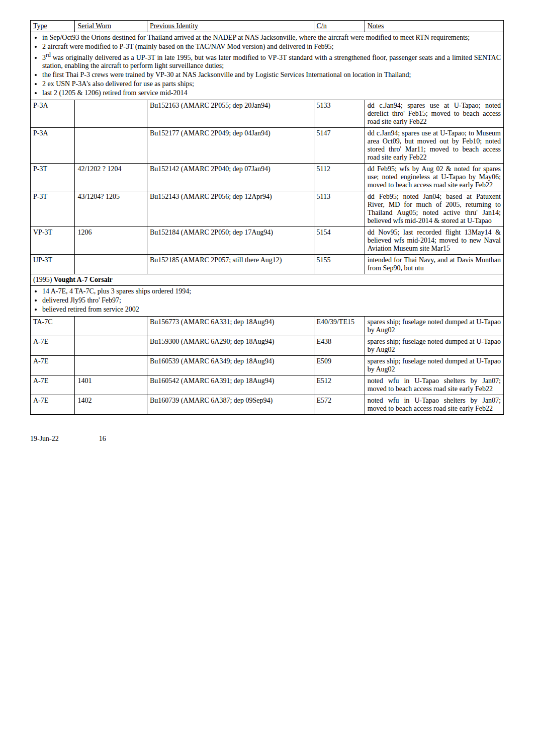| Type | Serial Worn | Previous Identity | C/n | Notes |
| --- | --- | --- | --- | --- |
| in Sep/Oct93 the Orions destined for Thailand arrived at the NADEP at NAS Jacksonville, where the aircraft were modified to meet RTN requirements; 2 aircraft were modified to P-3T (mainly based on the TAC/NAV Mod version) and delivered in Feb95; 3 rd was originally delivered as a UP-3T in late 1995, but was later modified to VP-3T standard with a strengthened floor, passenger seats and a limited SENTAC station, enabling the aircraft to perform light surveillance duties; the first Thai P-3 crews were trained by VP-30 at NAS Jacksonville and by Logistic Services International on location in Thailand; 2 ex USN P-3A's also delivered for use as parts ships; last 2 (1205 & 1206) retired from service mid-2014 |
| P-3A | | Bu152163 (AMARC 2P055; dep 20Jan94) | 5133 | dd c.Jan94; spares use at U-Tapao; noted derelict thro' Feb15; moved to beach access road site early Feb22 |
| P-3A | | Bu152177 (AMARC 2P049; dep 04Jan94) | 5147 | dd c.Jan94; spares use at U-Tapao; to Museum area Oct09, but moved out by Feb10; noted stored thro' Mar11; moved to beach access road site early Feb22 |
| P-3T | 42/1202 ? 1204 | Bu152142 (AMARC 2P040; dep 07Jan94) | 5112 | dd Feb95; wfs by Aug 02 & noted for spares use; noted engineless at U-Tapao by May06; moved to beach access road site early Feb22 |
| P-3T | 43/1204? 1205 | Bu152143 (AMARC 2P056; dep 12Apr94) | 5113 | dd Feb95; noted Jan04; based at Patuxent River, MD for much of 2005, returning to Thailand Aug05; noted active thru' Jan14; believed wfs mid-2014 & stored at U-Tapao |
| VP-3T | 1206 | Bu152184 (AMARC 2P050; dep 17Aug94) | 5154 | dd Nov95; last recorded flight 13May14 & believed wfs mid-2014; moved to new Naval Aviation Museum site Mar15 |
| UP-3T | | Bu152185 (AMARC 2P057; still there Aug12) | 5155 | intended for Thai Navy, and at Davis Monthan from Sep90, but ntu |
| (1995) Vought A-7 Corsair |
| 14 A-7E, 4 TA-7C, plus 3 spares ships ordered 1994; delivered Jly95 thro' Feb97; believed retired from service 2002 |
| TA-7C | | Bu156773 (AMARC 6A331; dep 18Aug94) | E40/39/TE15 | spares ship; fuselage noted dumped at U-Tapao by Aug02 |
| A-7E | | Bu159300 (AMARC 6A290; dep 18Aug94) | E438 | spares ship; fuselage noted dumped at U-Tapao by Aug02 |
| A-7E | | Bu160539 (AMARC 6A349; dep 18Aug94) | E509 | spares ship; fuselage noted dumped at U-Tapao by Aug02 |
| A-7E | 1401 | Bu160542 (AMARC 6A391; dep 18Aug94) | E512 | noted wfu in U-Tapao shelters by Jan07; moved to beach access road site early Feb22 |
| A-7E | 1402 | Bu160739 (AMARC 6A387; dep 09Sep94) | E572 | noted wfu in U-Tapao shelters by Jan07; moved to beach access road site early Feb22 |
19-Jun-22 16